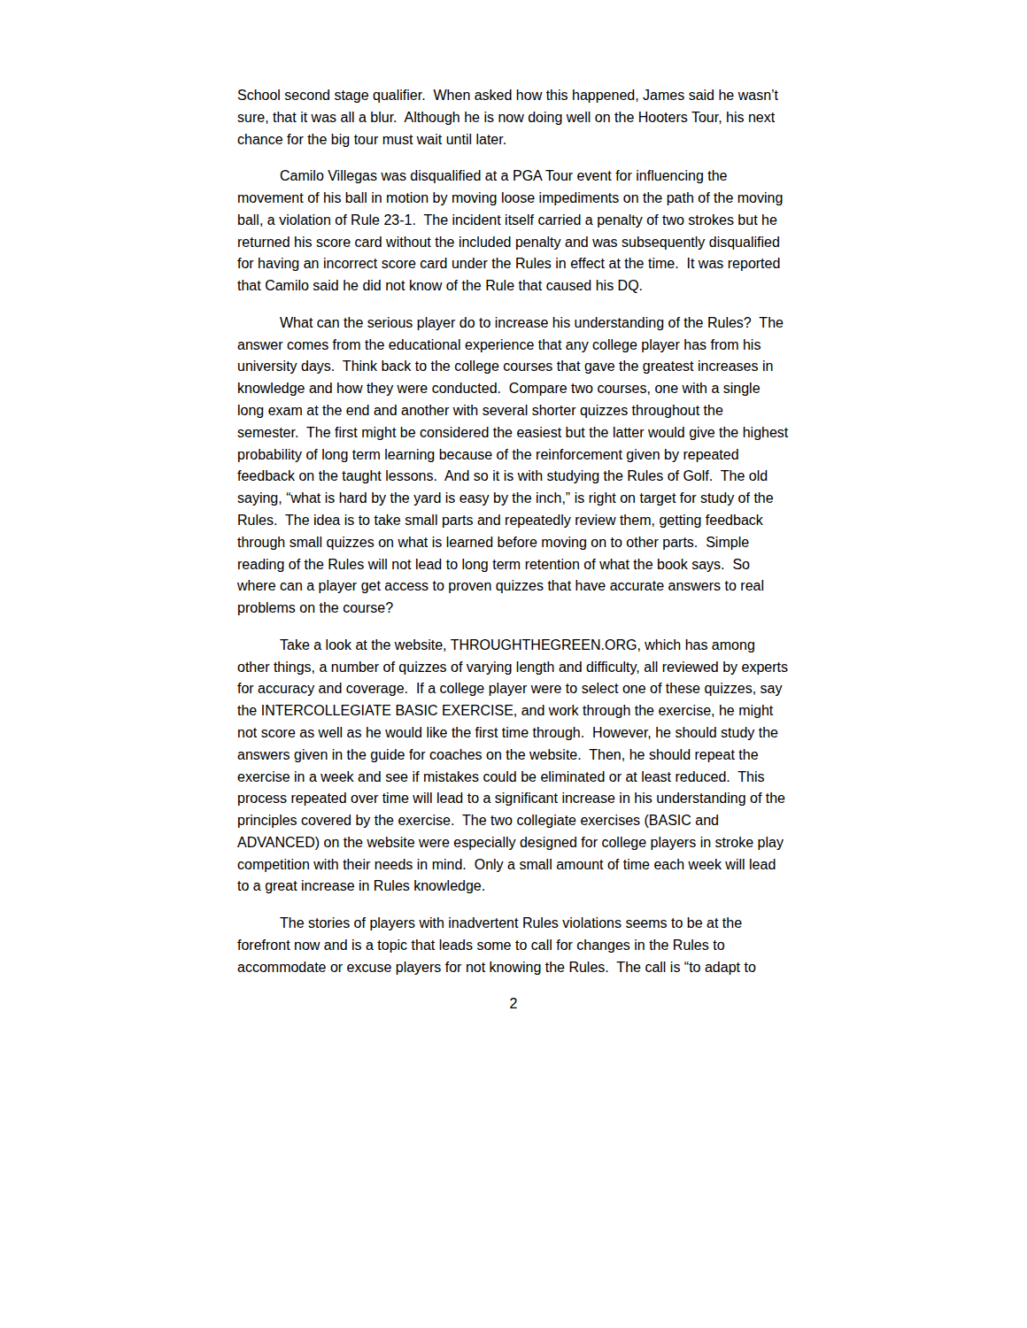School second stage qualifier. When asked how this happened, James said he wasn’t sure, that it was all a blur. Although he is now doing well on the Hooters Tour, his next chance for the big tour must wait until later.
Camilo Villegas was disqualified at a PGA Tour event for influencing the movement of his ball in motion by moving loose impediments on the path of the moving ball, a violation of Rule 23-1. The incident itself carried a penalty of two strokes but he returned his score card without the included penalty and was subsequently disqualified for having an incorrect score card under the Rules in effect at the time. It was reported that Camilo said he did not know of the Rule that caused his DQ.
What can the serious player do to increase his understanding of the Rules? The answer comes from the educational experience that any college player has from his university days. Think back to the college courses that gave the greatest increases in knowledge and how they were conducted. Compare two courses, one with a single long exam at the end and another with several shorter quizzes throughout the semester. The first might be considered the easiest but the latter would give the highest probability of long term learning because of the reinforcement given by repeated feedback on the taught lessons. And so it is with studying the Rules of Golf. The old saying, “what is hard by the yard is easy by the inch,” is right on target for study of the Rules. The idea is to take small parts and repeatedly review them, getting feedback through small quizzes on what is learned before moving on to other parts. Simple reading of the Rules will not lead to long term retention of what the book says. So where can a player get access to proven quizzes that have accurate answers to real problems on the course?
Take a look at the website, THROUGHTHEGREEN.ORG, which has among other things, a number of quizzes of varying length and difficulty, all reviewed by experts for accuracy and coverage. If a college player were to select one of these quizzes, say the INTERCOLLEGIATE BASIC EXERCISE, and work through the exercise, he might not score as well as he would like the first time through. However, he should study the answers given in the guide for coaches on the website. Then, he should repeat the exercise in a week and see if mistakes could be eliminated or at least reduced. This process repeated over time will lead to a significant increase in his understanding of the principles covered by the exercise. The two collegiate exercises (BASIC and ADVANCED) on the website were especially designed for college players in stroke play competition with their needs in mind. Only a small amount of time each week will lead to a great increase in Rules knowledge.
The stories of players with inadvertent Rules violations seems to be at the forefront now and is a topic that leads some to call for changes in the Rules to accommodate or excuse players for not knowing the Rules. The call is “to adapt to
2